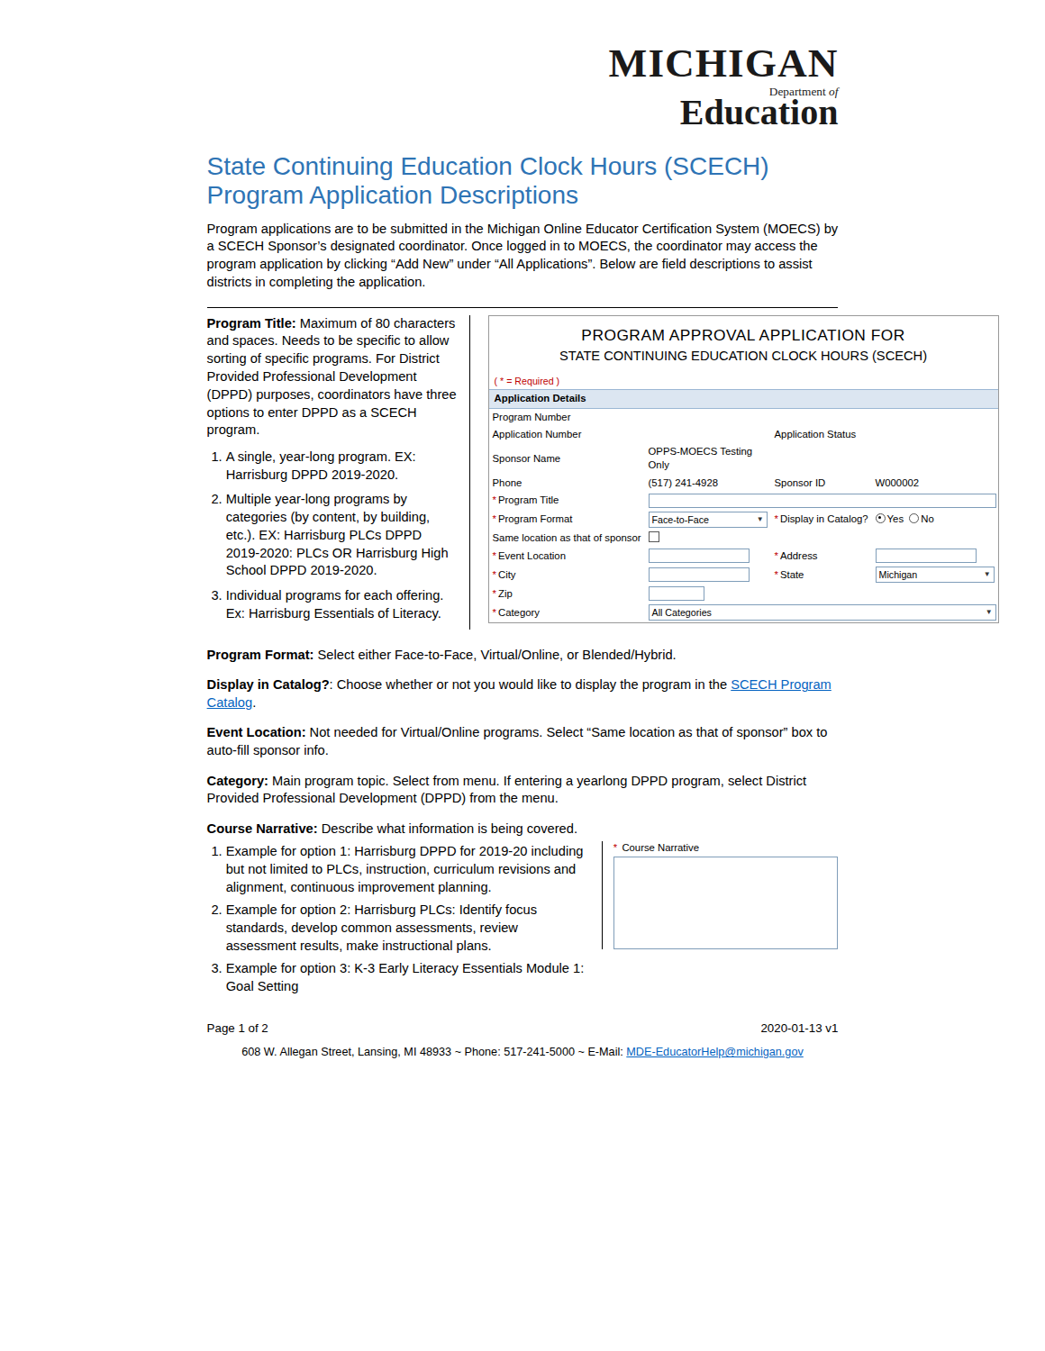MICHIGAN
Department of
Education
State Continuing Education Clock Hours (SCECH)
Program Application Descriptions
Program applications are to be submitted in the Michigan Online Educator Certification System (MOECS) by a SCECH Sponsor’s designated coordinator. Once logged in to MOECS, the coordinator may access the program application by clicking “Add New” under “All Applications”. Below are field descriptions to assist districts in completing the application.
Program Title: Maximum of 80 characters and spaces. Needs to be specific to allow sorting of specific programs. For District Provided Professional Development (DPPD) purposes, coordinators have three options to enter DPPD as a SCECH program.
A single, year-long program. EX: Harrisburg DPPD 2019-2020.
Multiple year-long programs by categories (by content, by building, etc.). EX: Harrisburg PLCs DPPD 2019-2020: PLCs OR Harrisburg High School DPPD 2019-2020.
Individual programs for each offering. Ex: Harrisburg Essentials of Literacy.
PROGRAM APPROVAL APPLICATION FOR
STATE CONTINUING EDUCATION CLOCK HOURS (SCECH)
( * = Required )
Application Details
| Program Number | | | |
| Application Number | | Application Status | |
| Sponsor Name | OPPS-MOECS Testing Only | | |
| Phone | (517) 241-4928 | Sponsor ID | W000002 |
| * Program Title | |
| * Program Format | Face-to-Face | * Display in Catalog? | Yes No |
| Same location as that of sponsor | | | |
| * Event Location | | * Address | |
| * City | | * State | Michigan |
| * Zip | | | |
| * Category | All Categories |
Program Format: Select either Face-to-Face, Virtual/Online, or Blended/Hybrid.
Display in Catalog?: Choose whether or not you would like to display the program in the SCECH Program Catalog.
Event Location: Not needed for Virtual/Online programs. Select “Same location as that of sponsor” box to auto-fill sponsor info.
Category: Main program topic. Select from menu. If entering a yearlong DPPD program, select District Provided Professional Development (DPPD) from the menu.
Course Narrative: Describe what information is being covered.
Example for option 1: Harrisburg DPPD for 2019-20 including but not limited to PLCs, instruction, curriculum revisions and alignment, continuous improvement planning.
Example for option 2: Harrisburg PLCs: Identify focus standards, develop common assessments, review assessment results, make instructional plans.
Example for option 3: K-3 Early Literacy Essentials Module 1: Goal Setting
* Course Narrative
Page 1 of 2
2020-01-13 v1
608 W. Allegan Street, Lansing, MI 48933 ~ Phone: 517-241-5000 ~ E-Mail: MDE-EducatorHelp@michigan.gov